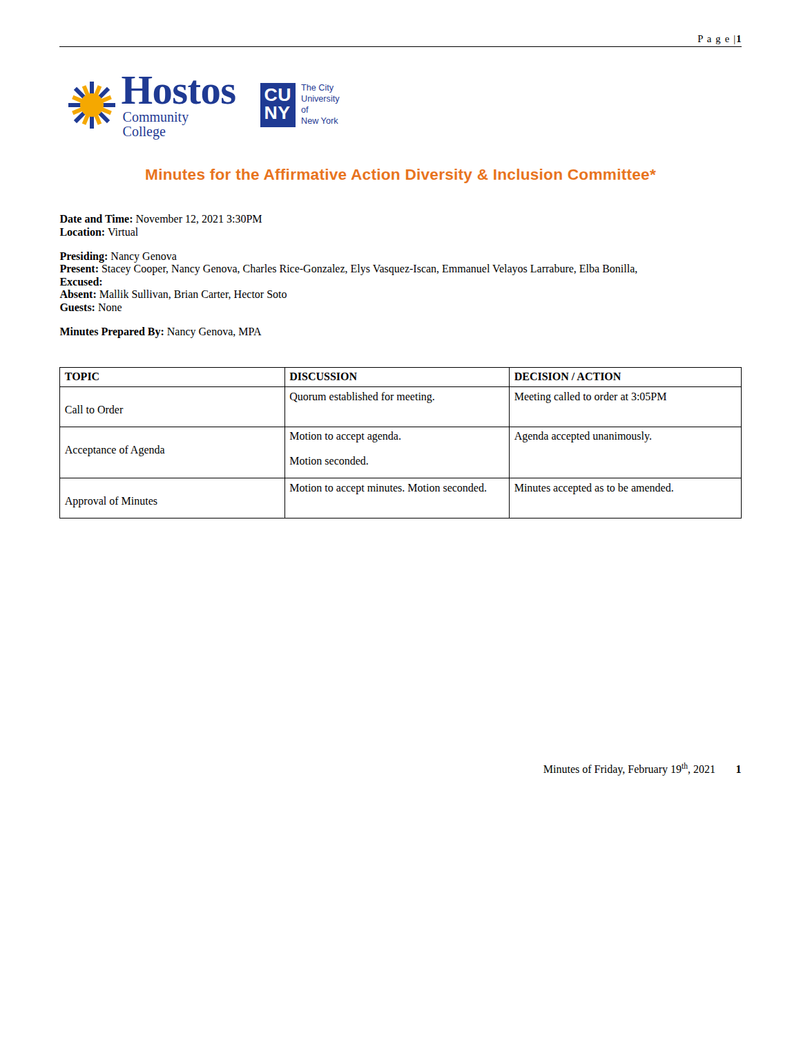P a g e |1
Hostos
Community
College
CU
NY
The City
University
of
New York
Minutes for the Affirmative Action Diversity & Inclusion Committee*
Date and Time: November 12, 2021 3:30PM
Location: Virtual
Presiding: Nancy Genova
Present: Stacey Cooper, Nancy Genova, Charles Rice-Gonzalez, Elys Vasquez-Iscan, Emmanuel Velayos Larrabure, Elba Bonilla,
Excused:
Absent: Mallik Sullivan, Brian Carter, Hector Soto
Guests: None
Minutes Prepared By: Nancy Genova, MPA
| TOPIC | DISCUSSION | DECISION / ACTION |
| --- | --- | --- |
| Call to Order | Quorum established for meeting. | Meeting called to order at 3:05PM |
| Acceptance of Agenda | Motion to accept agenda. Motion seconded. | Agenda accepted unanimously. |
| Approval of Minutes | Motion to accept minutes. Motion seconded. | Minutes accepted as to be amended. |
Minutes of Friday, February 19th, 2021 1